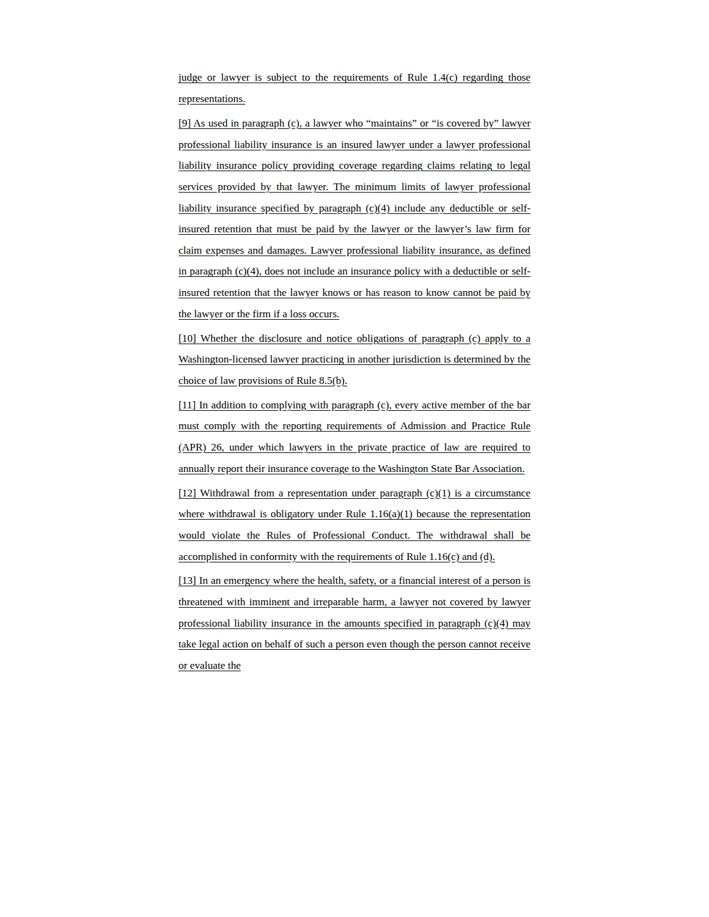judge or lawyer is subject to the requirements of Rule 1.4(c) regarding those representations.
[9] As used in paragraph (c), a lawyer who “maintains” or “is covered by” lawyer professional liability insurance is an insured lawyer under a lawyer professional liability insurance policy providing coverage regarding claims relating to legal services provided by that lawyer. The minimum limits of lawyer professional liability insurance specified by paragraph (c)(4) include any deductible or self-insured retention that must be paid by the lawyer or the lawyer’s law firm for claim expenses and damages. Lawyer professional liability insurance, as defined in paragraph (c)(4), does not include an insurance policy with a deductible or self-insured retention that the lawyer knows or has reason to know cannot be paid by the lawyer or the firm if a loss occurs.
[10] Whether the disclosure and notice obligations of paragraph (c) apply to a Washington-licensed lawyer practicing in another jurisdiction is determined by the choice of law provisions of Rule 8.5(b).
[11] In addition to complying with paragraph (c), every active member of the bar must comply with the reporting requirements of Admission and Practice Rule (APR) 26, under which lawyers in the private practice of law are required to annually report their insurance coverage to the Washington State Bar Association.
[12] Withdrawal from a representation under paragraph (c)(1) is a circumstance where withdrawal is obligatory under Rule 1.16(a)(1) because the representation would violate the Rules of Professional Conduct. The withdrawal shall be accomplished in conformity with the requirements of Rule 1.16(c) and (d).
[13] In an emergency where the health, safety, or a financial interest of a person is threatened with imminent and irreparable harm, a lawyer not covered by lawyer professional liability insurance in the amounts specified in paragraph (c)(4) may take legal action on behalf of such a person even though the person cannot receive or evaluate the